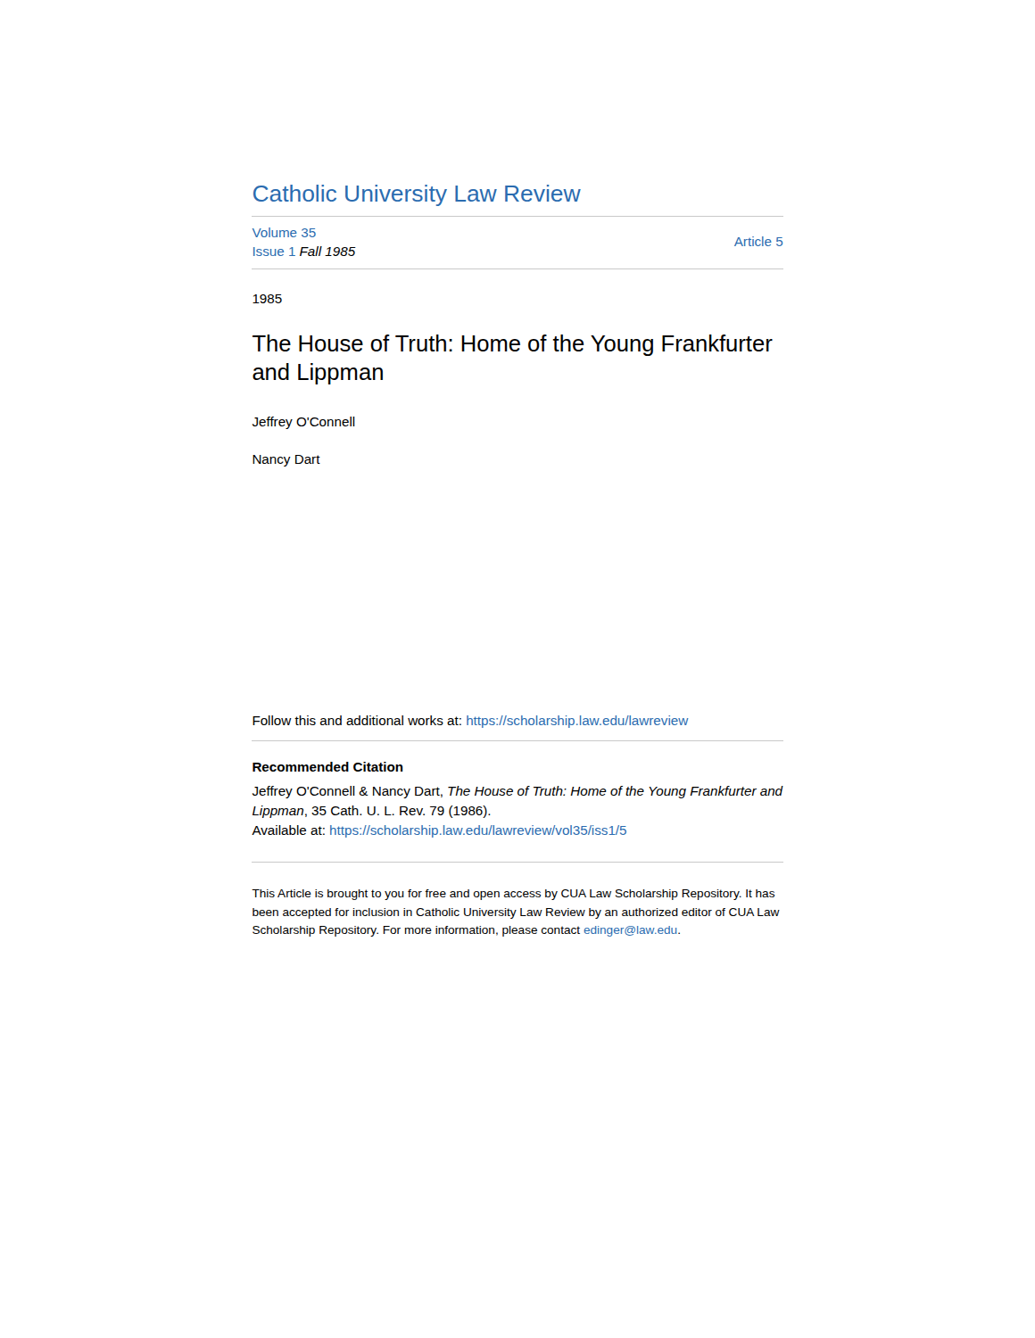Catholic University Law Review
Volume 35
Issue 1 Fall 1985
Article 5
1985
The House of Truth: Home of the Young Frankfurter and Lippman
Jeffrey O'Connell
Nancy Dart
Follow this and additional works at: https://scholarship.law.edu/lawreview
Recommended Citation
Jeffrey O'Connell & Nancy Dart, The House of Truth: Home of the Young Frankfurter and Lippman, 35 Cath. U. L. Rev. 79 (1986).
Available at: https://scholarship.law.edu/lawreview/vol35/iss1/5
This Article is brought to you for free and open access by CUA Law Scholarship Repository. It has been accepted for inclusion in Catholic University Law Review by an authorized editor of CUA Law Scholarship Repository. For more information, please contact edinger@law.edu.